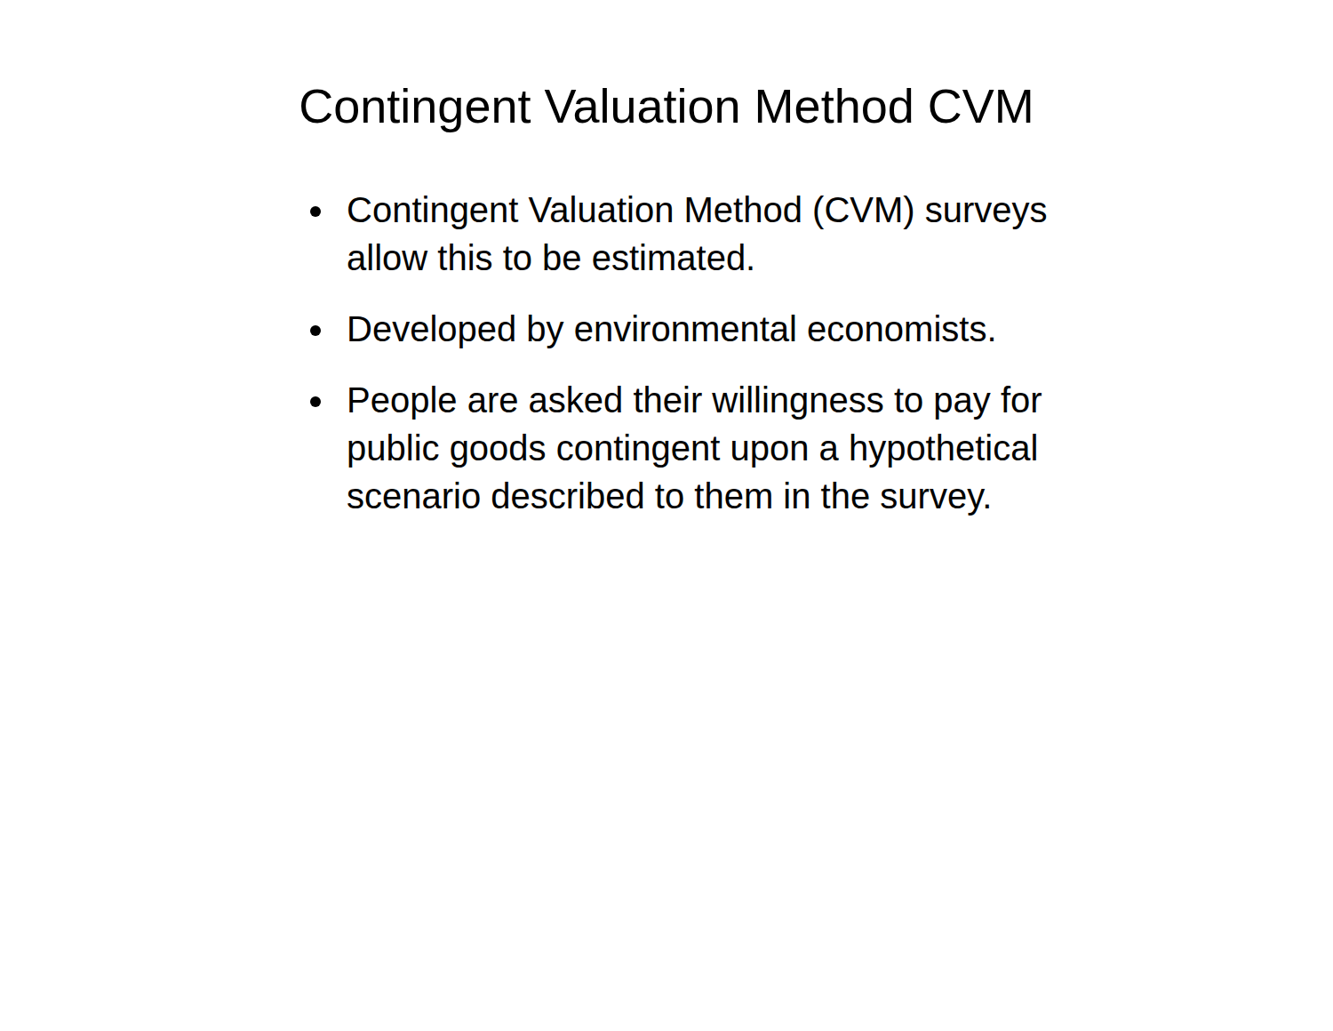Contingent Valuation Method CVM
Contingent Valuation Method (CVM) surveys allow this to be estimated.
Developed by environmental economists.
People are asked their willingness to pay for public goods contingent upon a hypothetical scenario described to them in the survey.